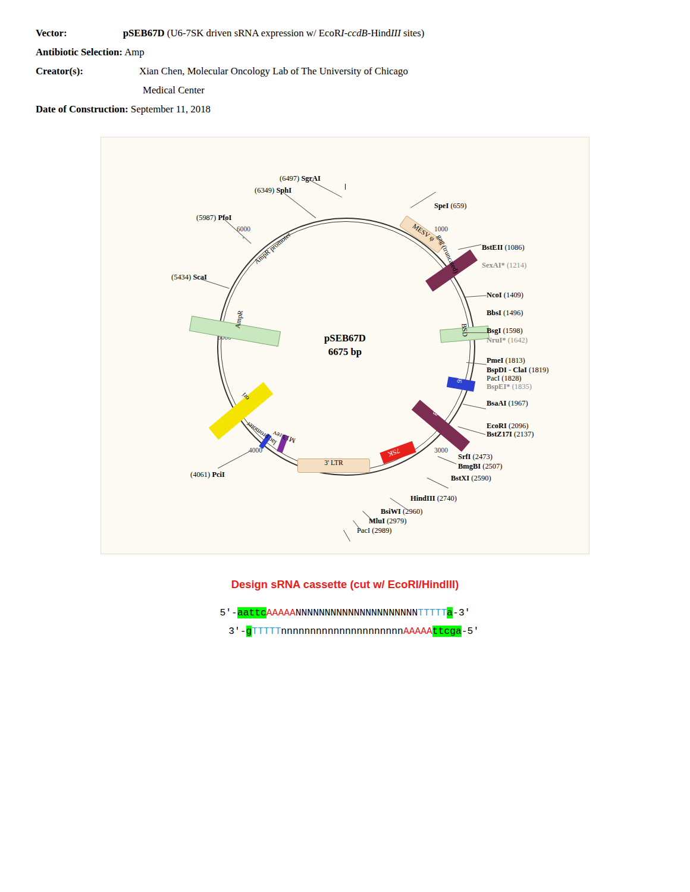Vector: pSEB67D (U6-7SK driven sRNA expression w/ EcoRI-ccdB-HindIII sites)
Antibiotic Selection: Amp
Creator(s): Xian Chen, Molecular Oncology Lab of The University of Chicago
Medical Center
Date of Construction: September 11, 2018
pSEB67D
6675 bp
6000
5000
4000
3000
2000
1000
MESV ψ
gag (truncated)
BSD
U6
ccdB
7SK
3' LTR
M13 rev
lac promoter
ori
AmpR
AmpR promoter
(6497) SgrAI
(6349) SphI
(5987) PfoI
(5434) ScaI
(4061) PciI
SpeI (659)
BstEII (1086)
SexAI* (1214)
NcoI (1409)
BbsI (1496)
BsgI (1598)
NruI* (1642)
PmeI (1813)
BspDI - ClaI (1819)
PacI (1828)
BspEI* (1835)
BsaAI (1967)
EcoRI (2096)
BstZ17I (2137)
SrfI (2473)
BmgBI (2507)
BstXI (2590)
HindIII (2740)
BsiWI (2960)
MluI (2979)
PacI (2989)
Design sRNA cassette (cut w/ EcoRI/HindIII)
5'-aattc AAAAANNNNNNNNNNNNNNNNNNNNNTTTTT a-3'
3'-gTTTTTnnnnnnnnnnnnnnnnnnnnnAAAAA ttcga-5'